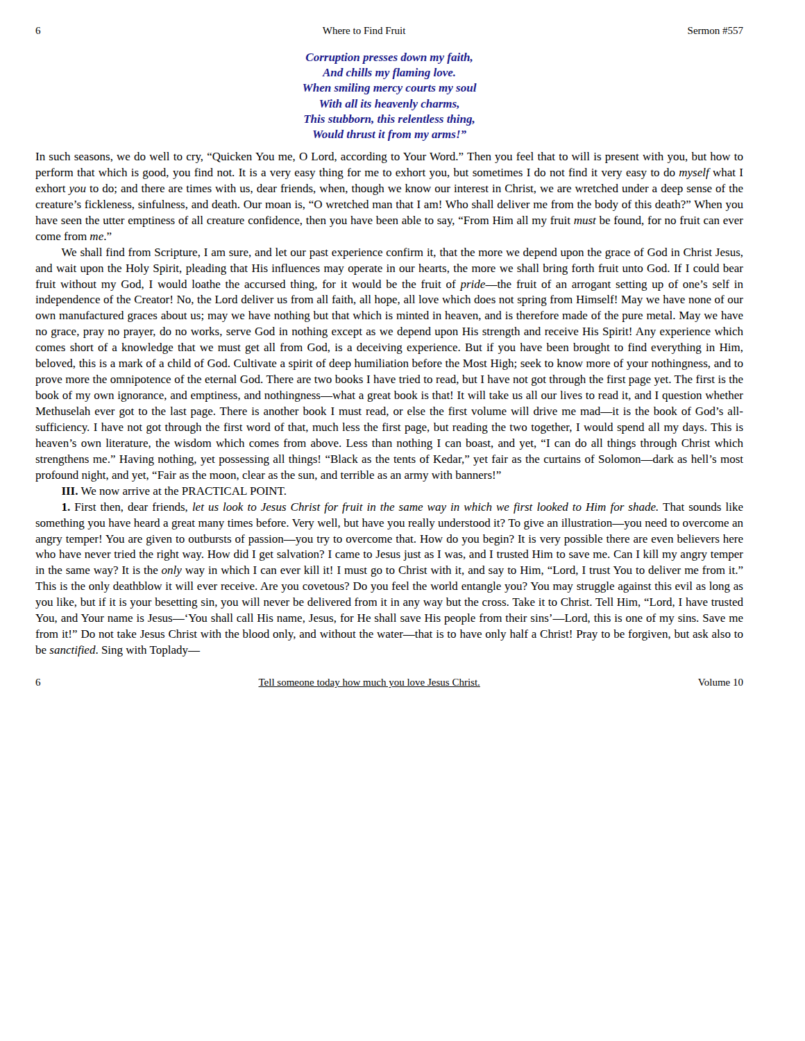6 Where to Find Fruit Sermon #557
Corruption presses down my faith,
And chills my flaming love.
When smiling mercy courts my soul
With all its heavenly charms,
This stubborn, this relentless thing,
Would thrust it from my arms!”
In such seasons, we do well to cry, “Quicken You me, O Lord, according to Your Word.” Then you feel that to will is present with you, but how to perform that which is good, you find not. It is a very easy thing for me to exhort you, but sometimes I do not find it very easy to do myself what I exhort you to do; and there are times with us, dear friends, when, though we know our interest in Christ, we are wretched under a deep sense of the creature’s fickleness, sinfulness, and death. Our moan is, “O wretched man that I am! Who shall deliver me from the body of this death?” When you have seen the utter emptiness of all creature confidence, then you have been able to say, “From Him all my fruit must be found, for no fruit can ever come from me.”
We shall find from Scripture, I am sure, and let our past experience confirm it, that the more we depend upon the grace of God in Christ Jesus, and wait upon the Holy Spirit, pleading that His influences may operate in our hearts, the more we shall bring forth fruit unto God. If I could bear fruit without my God, I would loathe the accursed thing, for it would be the fruit of pride—the fruit of an arrogant setting up of one’s self in independence of the Creator! No, the Lord deliver us from all faith, all hope, all love which does not spring from Himself! May we have none of our own manufactured graces about us; may we have nothing but that which is minted in heaven, and is therefore made of the pure metal. May we have no grace, pray no prayer, do no works, serve God in nothing except as we depend upon His strength and receive His Spirit! Any experience which comes short of a knowledge that we must get all from God, is a deceiving experience. But if you have been brought to find everything in Him, beloved, this is a mark of a child of God. Cultivate a spirit of deep humiliation before the Most High; seek to know more of your nothingness, and to prove more the omnipotence of the eternal God. There are two books I have tried to read, but I have not got through the first page yet. The first is the book of my own ignorance, and emptiness, and nothingness—what a great book is that! It will take us all our lives to read it, and I question whether Methuselah ever got to the last page. There is another book I must read, or else the first volume will drive me mad—it is the book of God’s all-sufficiency. I have not got through the first word of that, much less the first page, but reading the two together, I would spend all my days. This is heaven’s own literature, the wisdom which comes from above. Less than nothing I can boast, and yet, “I can do all things through Christ which strengthens me.” Having nothing, yet possessing all things! “Black as the tents of Kedar,” yet fair as the curtains of Solomon—dark as hell’s most profound night, and yet, “Fair as the moon, clear as the sun, and terrible as an army with banners!”
III. We now arrive at the PRACTICAL POINT.
1. First then, dear friends, let us look to Jesus Christ for fruit in the same way in which we first looked to Him for shade. That sounds like something you have heard a great many times before. Very well, but have you really understood it? To give an illustration—you need to overcome an angry temper! You are given to outbursts of passion—you try to overcome that. How do you begin? It is very possible there are even believers here who have never tried the right way. How did I get salvation? I came to Jesus just as I was, and I trusted Him to save me. Can I kill my angry temper in the same way? It is the only way in which I can ever kill it! I must go to Christ with it, and say to Him, “Lord, I trust You to deliver me from it.” This is the only deathblow it will ever receive. Are you covetous? Do you feel the world entangle you? You may struggle against this evil as long as you like, but if it is your besetting sin, you will never be delivered from it in any way but the cross. Take it to Christ. Tell Him, “Lord, I have trusted You, and Your name is Jesus—‘You shall call His name, Jesus, for He shall save His people from their sins’—Lord, this is one of my sins. Save me from it!” Do not take Jesus Christ with the blood only, and without the water—that is to have only half a Christ! Pray to be forgiven, but ask also to be sanctified. Sing with Toplady—
6 Tell someone today how much you love Jesus Christ. Volume 10